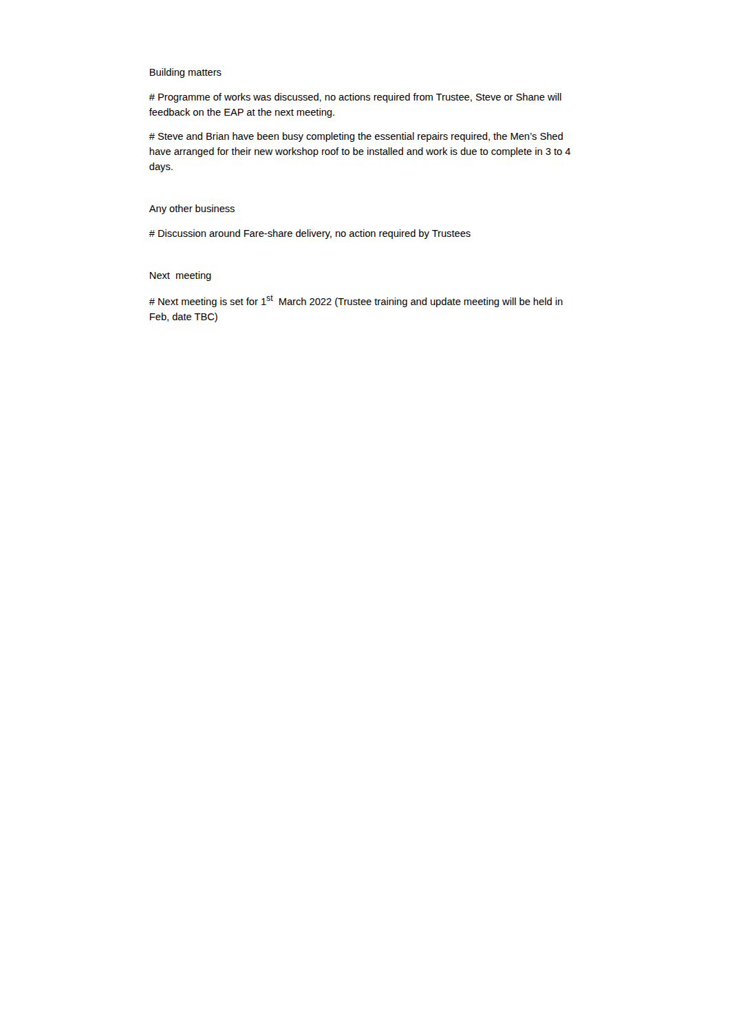Building matters
# Programme of works was discussed, no actions required from Trustee, Steve or Shane will feedback on the EAP at the next meeting.
# Steve and Brian have been busy completing the essential repairs required, the Men’s Shed have arranged for their new workshop roof to be installed and work is due to complete in 3 to 4 days.
Any other business
# Discussion around Fare-share delivery, no action required by Trustees
Next meeting
# Next meeting is set for 1st March 2022 (Trustee training and update meeting will be held in Feb, date TBC)